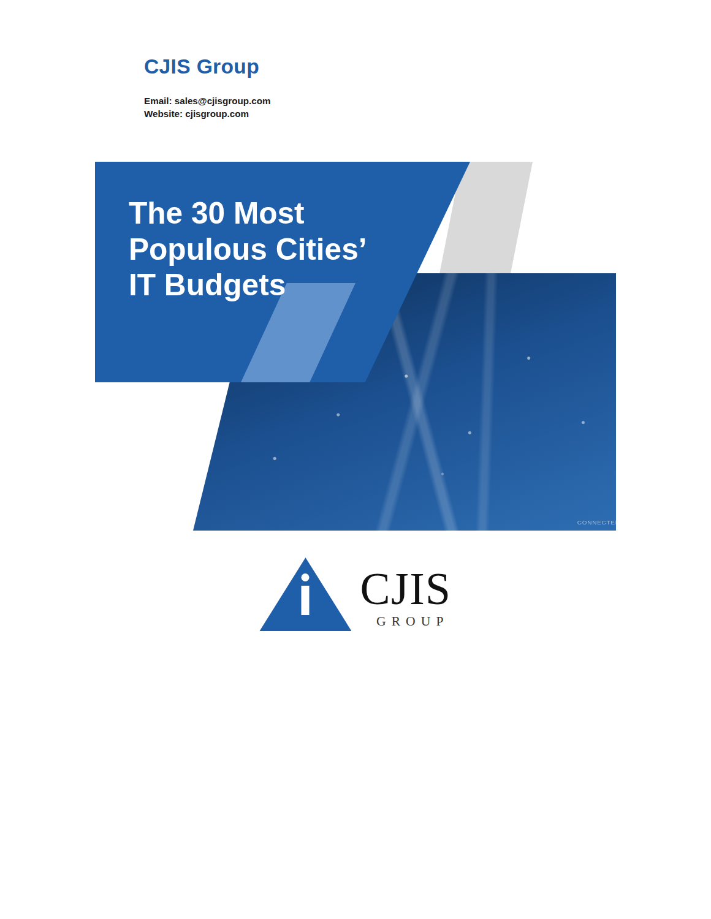CJIS Group
Email: sales@cjisgroup.com
Website: cjisgroup.com
The 30 Most
Populous Cities’
IT Budgets
Connected city
CJIS GROUP